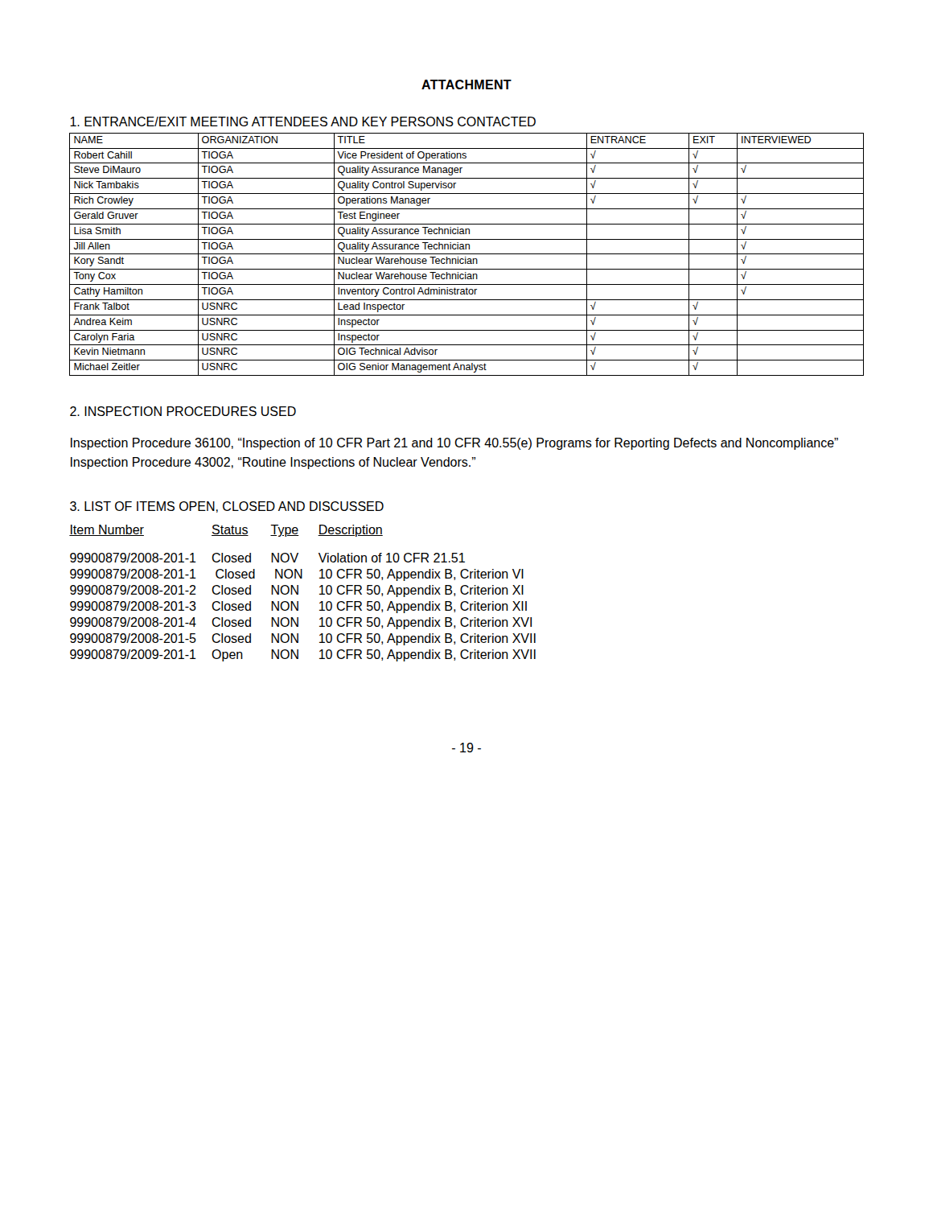ATTACHMENT
1. ENTRANCE/EXIT MEETING ATTENDEES AND KEY PERSONS CONTACTED
| NAME | ORGANIZATION | TITLE | ENTRANCE | EXIT | INTERVIEWED |
| --- | --- | --- | --- | --- | --- |
| Robert Cahill | TIOGA | Vice President of Operations | √ | √ | |
| Steve DiMauro | TIOGA | Quality Assurance Manager | √ | √ | √ |
| Nick Tambakis | TIOGA | Quality Control Supervisor | √ | √ | |
| Rich Crowley | TIOGA | Operations Manager | √ | √ | √ |
| Gerald Gruver | TIOGA | Test Engineer | | | √ |
| Lisa Smith | TIOGA | Quality Assurance Technician | | | √ |
| Jill Allen | TIOGA | Quality Assurance Technician | | | √ |
| Kory Sandt | TIOGA | Nuclear Warehouse Technician | | | √ |
| Tony Cox | TIOGA | Nuclear Warehouse Technician | | | √ |
| Cathy Hamilton | TIOGA | Inventory Control Administrator | | | √ |
| Frank Talbot | USNRC | Lead Inspector | √ | √ | |
| Andrea Keim | USNRC | Inspector | √ | √ | |
| Carolyn Faria | USNRC | Inspector | √ | √ | |
| Kevin Nietmann | USNRC | OIG Technical Advisor | √ | √ | |
| Michael Zeitler | USNRC | OIG Senior Management Analyst | √ | √ | |
2. INSPECTION PROCEDURES USED
Inspection Procedure 36100, “Inspection of 10 CFR Part 21 and 10 CFR 40.55(e) Programs for Reporting Defects and Noncompliance”
Inspection Procedure 43002, “Routine Inspections of Nuclear Vendors.”
3. LIST OF ITEMS OPEN, CLOSED AND DISCUSSED
| Item Number | Status | Type | Description |
| --- | --- | --- | --- |
| 99900879/2008-201-1 | Closed | NOV | Violation of 10 CFR 21.51 |
| 99900879/2008-201-1 | Closed | NON | 10 CFR 50, Appendix B, Criterion VI |
| 99900879/2008-201-2 | Closed | NON | 10 CFR 50, Appendix B, Criterion XI |
| 99900879/2008-201-3 | Closed | NON | 10 CFR 50, Appendix B, Criterion XII |
| 99900879/2008-201-4 | Closed | NON | 10 CFR 50, Appendix B, Criterion XVI |
| 99900879/2008-201-5 | Closed | NON | 10 CFR 50, Appendix B, Criterion XVII |
| 99900879/2009-201-1 | Open | NON | 10 CFR 50, Appendix B, Criterion XVII |
- 19 -